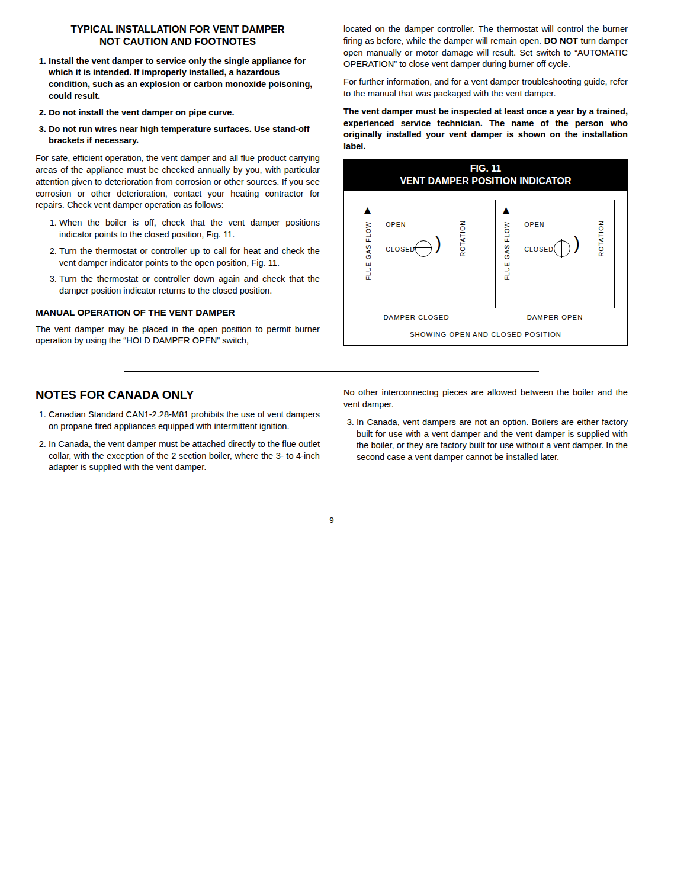TYPICAL INSTALLATION FOR VENT DAMPER
NOT CAUTION AND FOOTNOTES
Install the vent damper to service only the single appliance for which it is intended. If improperly installed, a hazardous condition, such as an explosion or carbon monoxide poisoning, could result.
Do not install the vent damper on pipe curve.
Do not run wires near high temperature surfaces. Use stand-off brackets if necessary.
For safe, efficient operation, the vent damper and all flue product carrying areas of the appliance must be checked annually by you, with particular attention given to deterioration from corrosion or other sources. If you see corrosion or other deterioration, contact your heating contractor for repairs. Check vent damper operation as follows:
When the boiler is off, check that the vent damper positions indicator points to the closed position, Fig. 11.
Turn the thermostat or controller up to call for heat and check the vent damper indicator points to the open position, Fig. 11.
Turn the thermostat or controller down again and check that the damper position indicator returns to the closed position.
MANUAL OPERATION OF THE VENT DAMPER
The vent damper may be placed in the open position to permit burner operation by using the “HOLD DAMPER OPEN” switch,
located on the damper controller. The thermostat will control the burner firing as before, while the damper will remain open. DO NOT turn damper open manually or motor damage will result. Set switch to “AUTOMATIC OPERATION” to close vent damper during burner off cycle.
For further information, and for a vent damper troubleshooting guide, refer to the manual that was packaged with the vent damper.
The vent damper must be inspected at least once a year by a trained, experienced service technician. The name of the person who originally installed your vent damper is shown on the installation label.
FIG. 11
VENT DAMPER POSITION INDICATOR
▲
FLUE GAS FLOW
OPEN
CLOSED
)
ROTATION
▲
FLUE GAS FLOW
OPEN
CLOSED
)
ROTATION
DAMPER CLOSED
DAMPER OPEN
SHOWING OPEN AND CLOSED POSITION
NOTES FOR CANADA ONLY
Canadian Standard CAN1-2.28-M81 prohibits the use of vent dampers on propane fired appliances equipped with intermittent ignition.
In Canada, the vent damper must be attached directly to the flue outlet collar, with the exception of the 2 section boiler, where the 3- to 4-inch adapter is supplied with the vent damper.
No other interconnectng pieces are allowed between the boiler and the vent damper.
In Canada, vent dampers are not an option. Boilers are either factory built for use with a vent damper and the vent damper is supplied with the boiler, or they are factory built for use without a vent damper. In the second case a vent damper cannot be installed later.
9